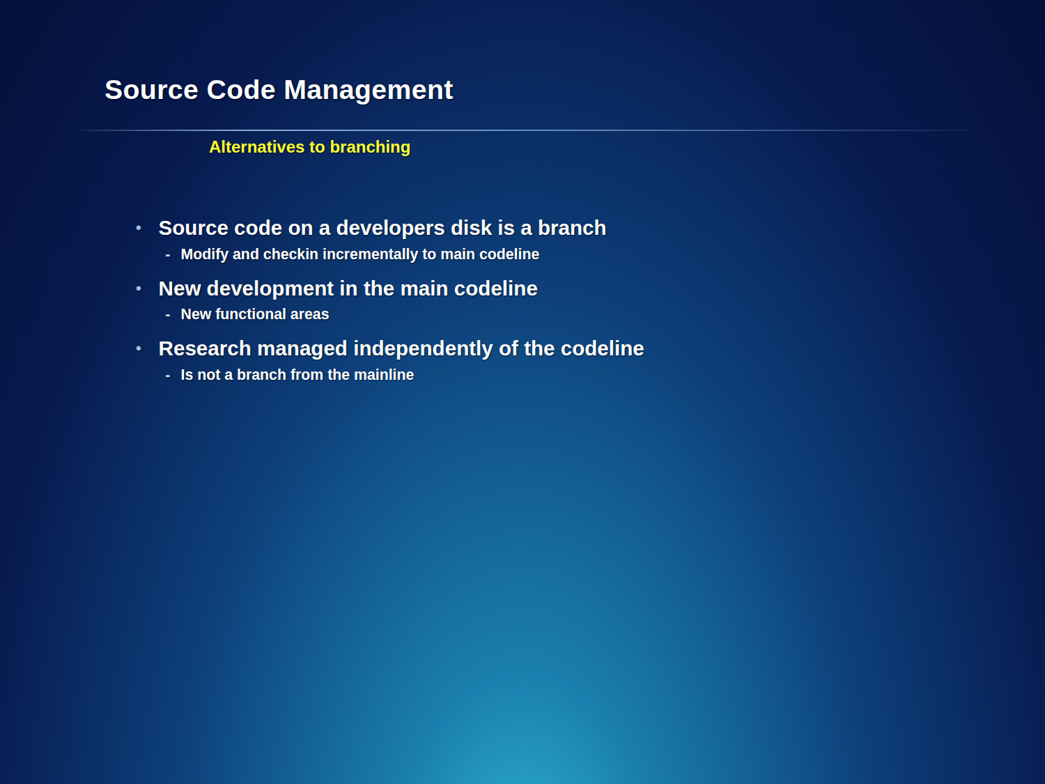Source Code Management
Alternatives to branching
Source code on a developers disk is a branch
Modify and checkin incrementally to main codeline
New development in the main codeline
New functional areas
Research managed independently of the codeline
Is not a branch from the mainline